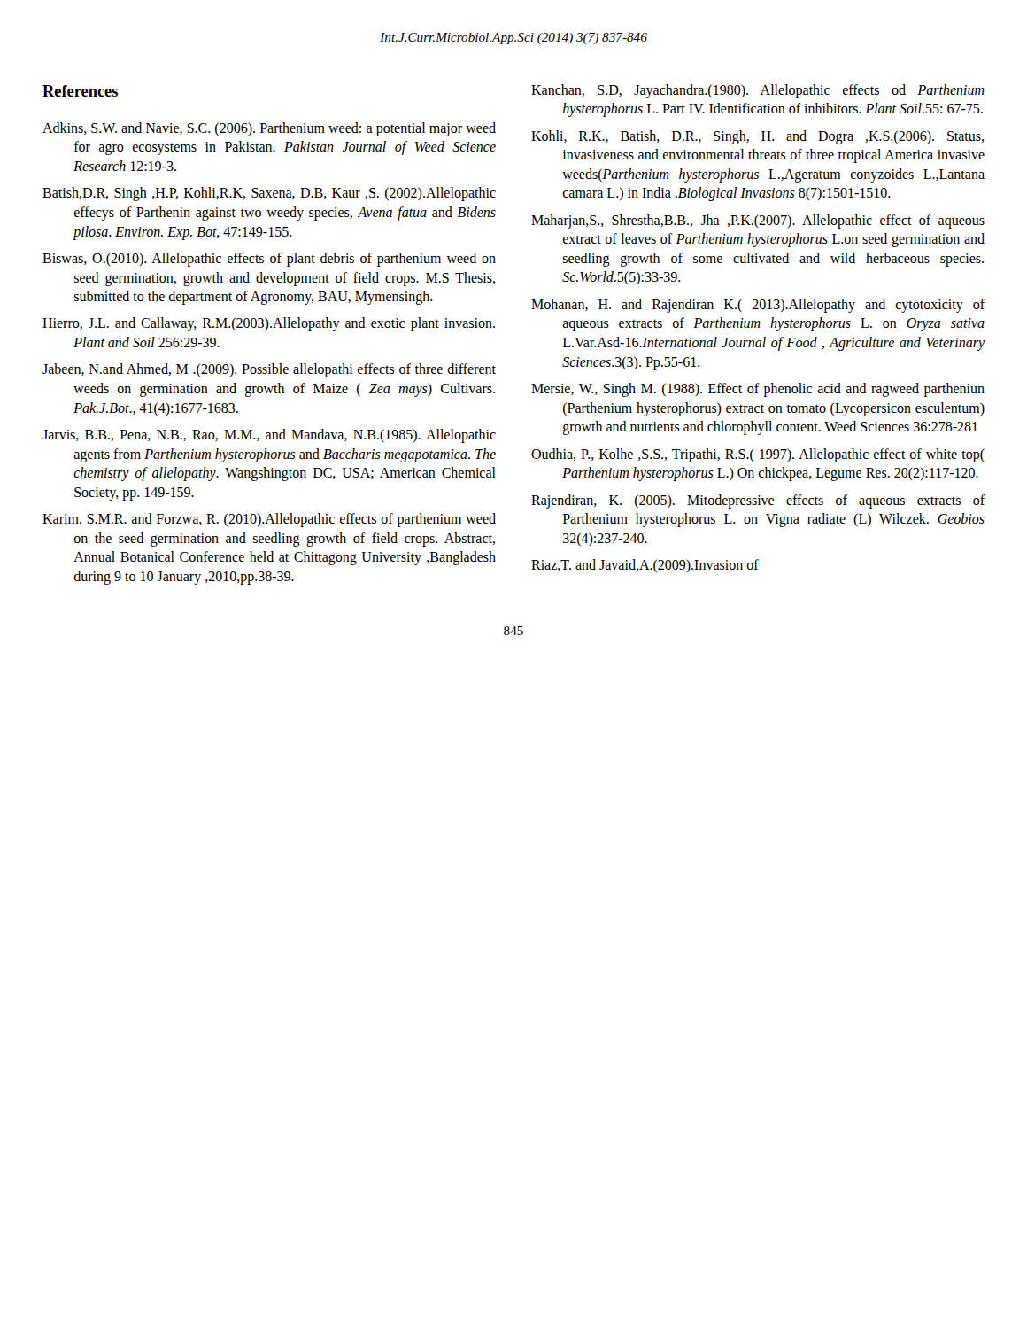Int.J.Curr.Microbiol.App.Sci (2014) 3(7) 837-846
References
Adkins, S.W. and Navie, S.C. (2006). Parthenium weed: a potential major weed for agro ecosystems in Pakistan. Pakistan Journal of Weed Science Research 12:19-3.
Batish,D.R, Singh ,H.P, Kohli,R.K, Saxena, D.B, Kaur ,S. (2002).Allelopathic effecys of Parthenin against two weedy species, Avena fatua and Bidens pilosa. Environ. Exp. Bot, 47:149-155.
Biswas, O.(2010). Allelopathic effects of plant debris of parthenium weed on seed germination, growth and development of field crops. M.S Thesis, submitted to the department of Agronomy, BAU, Mymensingh.
Hierro, J.L. and Callaway, R.M.(2003).Allelopathy and exotic plant invasion. Plant and Soil 256:29-39.
Jabeen, N.and Ahmed, M .(2009). Possible allelopathi effects of three different weeds on germination and growth of Maize ( Zea mays) Cultivars. Pak.J.Bot., 41(4):1677-1683.
Jarvis, B.B., Pena, N.B., Rao, M.M., and Mandava, N.B.(1985). Allelopathic agents from Parthenium hysterophorus and Baccharis megapotamica. The chemistry of allelopathy. Wangshington DC, USA; American Chemical Society, pp. 149-159.
Karim, S.M.R. and Forzwa, R. (2010).Allelopathic effects of parthenium weed on the seed germination and seedling growth of field crops. Abstract, Annual Botanical Conference held at Chittagong University ,Bangladesh during 9 to 10 January ,2010,pp.38-39.
Kanchan, S.D, Jayachandra.(1980). Allelopathic effects od Parthenium hysterophorus L. Part IV. Identification of inhibitors. Plant Soil.55: 67-75.
Kohli, R.K., Batish, D.R., Singh, H. and Dogra ,K.S.(2006). Status, invasiveness and environmental threats of three tropical America invasive weeds(Parthenium hysterophorus L.,Ageratum conyzoides L.,Lantana camara L.) in India .Biological Invasions 8(7):1501-1510.
Maharjan,S., Shrestha,B.B., Jha ,P.K.(2007). Allelopathic effect of aqueous extract of leaves of Parthenium hysterophorus L.on seed germination and seedling growth of some cultivated and wild herbaceous species. Sc.World.5(5):33-39.
Mohanan, H. and Rajendiran K.( 2013).Allelopathy and cytotoxicity of aqueous extracts of Parthenium hysterophorus L. on Oryza sativa L.Var.Asd-16.International Journal of Food , Agriculture and Veterinary Sciences.3(3). Pp.55-61.
Mersie, W., Singh M. (1988). Effect of phenolic acid and ragweed partheniun (Parthenium hysterophorus) extract on tomato (Lycopersicon esculentum) growth and nutrients and chlorophyll content. Weed Sciences 36:278-281
Oudhia, P., Kolhe ,S.S., Tripathi, R.S.( 1997). Allelopathic effect of white top( Parthenium hysterophorus L.) On chickpea, Legume Res. 20(2):117-120.
Rajendiran, K. (2005). Mitodepressive effects of aqueous extracts of Parthenium hysterophorus L. on Vigna radiate (L) Wilczek. Geobios 32(4):237-240.
Riaz,T. and Javaid,A.(2009).Invasion of
845